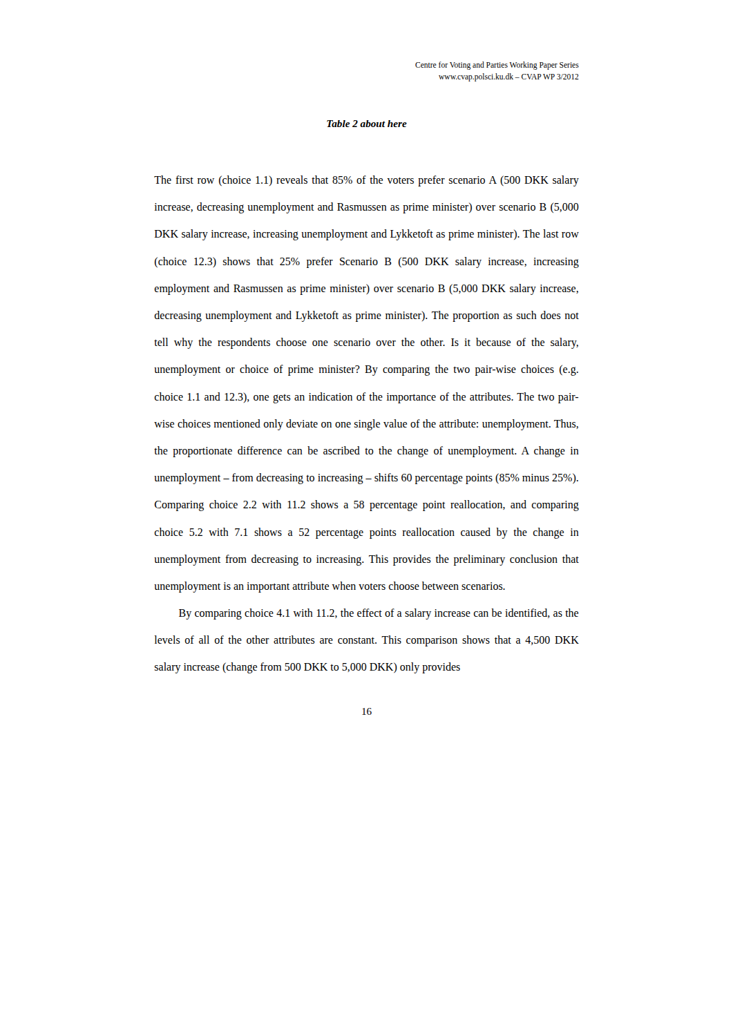Centre for Voting and Parties Working Paper Series
www.cvap.polsci.ku.dk – CVAP WP 3/2012
Table 2 about here
The first row (choice 1.1) reveals that 85% of the voters prefer scenario A (500 DKK salary increase, decreasing unemployment and Rasmussen as prime minister) over scenario B (5,000 DKK salary increase, increasing unemployment and Lykketoft as prime minister). The last row (choice 12.3) shows that 25% prefer Scenario B (500 DKK salary increase, increasing employment and Rasmussen as prime minister) over scenario B (5,000 DKK salary increase, decreasing unemployment and Lykketoft as prime minister). The proportion as such does not tell why the respondents choose one scenario over the other. Is it because of the salary, unemployment or choice of prime minister? By comparing the two pair-wise choices (e.g. choice 1.1 and 12.3), one gets an indication of the importance of the attributes. The two pair-wise choices mentioned only deviate on one single value of the attribute: unemployment. Thus, the proportionate difference can be ascribed to the change of unemployment. A change in unemployment – from decreasing to increasing – shifts 60 percentage points (85% minus 25%). Comparing choice 2.2 with 11.2 shows a 58 percentage point reallocation, and comparing choice 5.2 with 7.1 shows a 52 percentage points reallocation caused by the change in unemployment from decreasing to increasing. This provides the preliminary conclusion that unemployment is an important attribute when voters choose between scenarios.
By comparing choice 4.1 with 11.2, the effect of a salary increase can be identified, as the levels of all of the other attributes are constant. This comparison shows that a 4,500 DKK salary increase (change from 500 DKK to 5,000 DKK) only provides
16